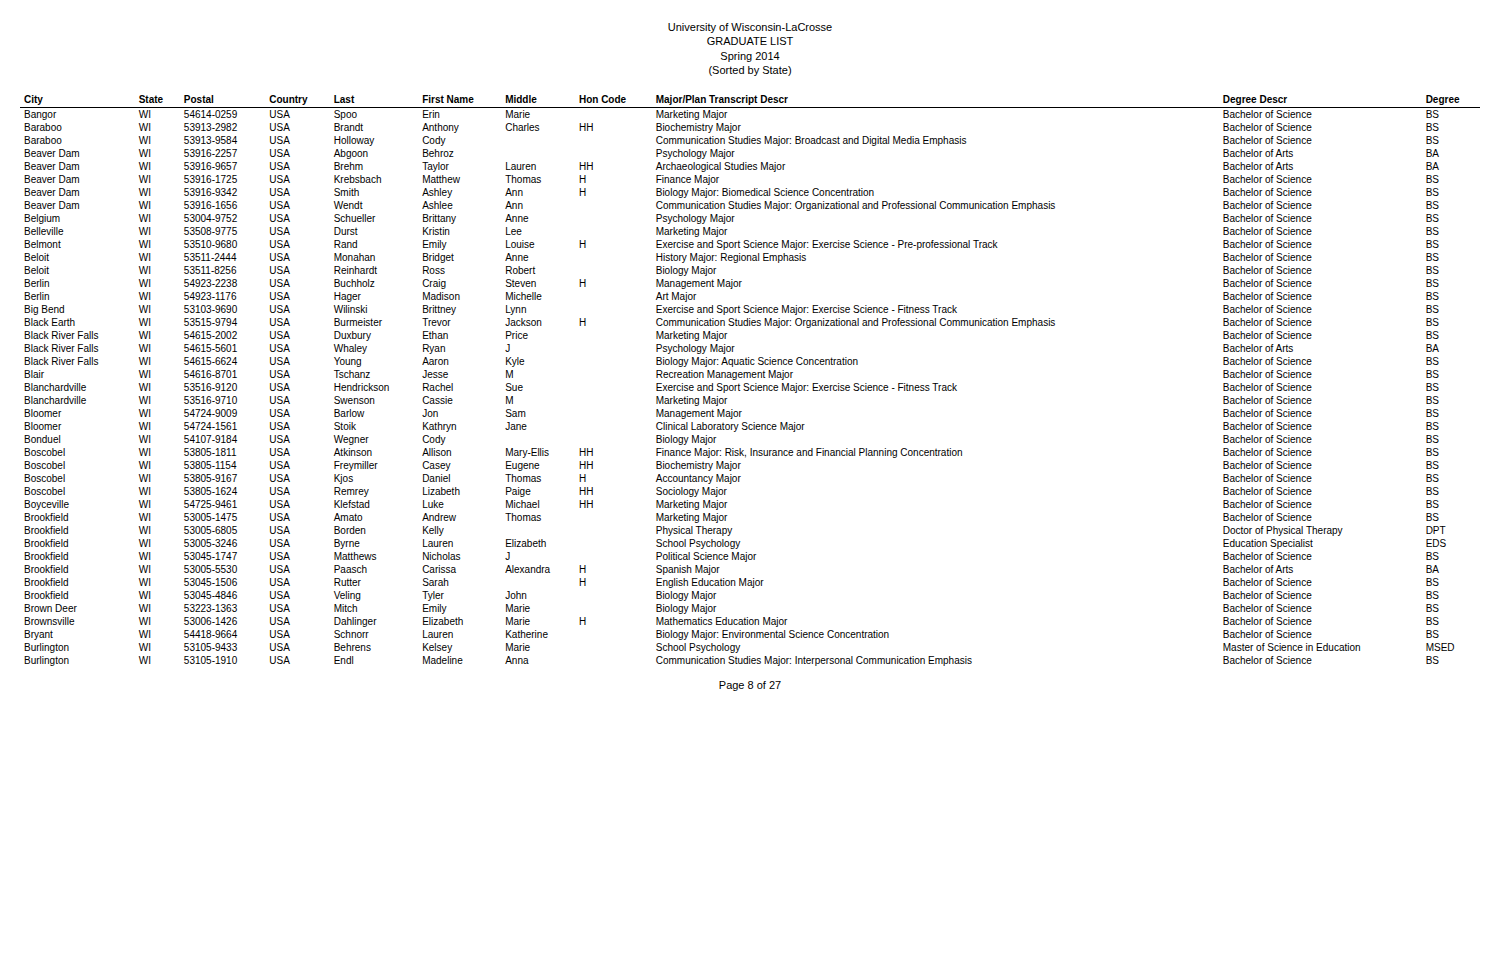University of Wisconsin-LaCrosse
GRADUATE LIST
Spring 2014
(Sorted by State)
| City | State | Postal | Country | Last | First Name | Middle | Hon Code | Major/Plan Transcript Descr | Degree Descr | Degree |
| --- | --- | --- | --- | --- | --- | --- | --- | --- | --- | --- |
| Bangor | WI | 54614-0259 | USA | Spoo | Erin | Marie | | Marketing Major | Bachelor of Science | BS |
| Baraboo | WI | 53913-2982 | USA | Brandt | Anthony | Charles | HH | Biochemistry Major | Bachelor of Science | BS |
| Baraboo | WI | 53913-9584 | USA | Holloway | Cody | | | Communication Studies Major: Broadcast and Digital Media Emphasis | Bachelor of Science | BS |
| Beaver Dam | WI | 53916-2257 | USA | Abgoon | Behroz | | | Psychology Major | Bachelor of Arts | BA |
| Beaver Dam | WI | 53916-9657 | USA | Brehm | Taylor | Lauren | HH | Archaeological Studies Major | Bachelor of Arts | BA |
| Beaver Dam | WI | 53916-1725 | USA | Krebsbach | Matthew | Thomas | H | Finance Major | Bachelor of Science | BS |
| Beaver Dam | WI | 53916-9342 | USA | Smith | Ashley | Ann | H | Biology Major: Biomedical Science Concentration | Bachelor of Science | BS |
| Beaver Dam | WI | 53916-1656 | USA | Wendt | Ashlee | Ann | | Communication Studies Major: Organizational and Professional Communication Emphasis | Bachelor of Science | BS |
| Belgium | WI | 53004-9752 | USA | Schueller | Brittany | Anne | | Psychology Major | Bachelor of Science | BS |
| Belleville | WI | 53508-9775 | USA | Durst | Kristin | Lee | | Marketing Major | Bachelor of Science | BS |
| Belmont | WI | 53510-9680 | USA | Rand | Emily | Louise | H | Exercise and Sport Science Major: Exercise Science - Pre-professional Track | Bachelor of Science | BS |
| Beloit | WI | 53511-2444 | USA | Monahan | Bridget | Anne | | History Major: Regional Emphasis | Bachelor of Science | BS |
| Beloit | WI | 53511-8256 | USA | Reinhardt | Ross | Robert | | Biology Major | Bachelor of Science | BS |
| Berlin | WI | 54923-2238 | USA | Buchholz | Craig | Steven | H | Management Major | Bachelor of Science | BS |
| Berlin | WI | 54923-1176 | USA | Hager | Madison | Michelle | | Art Major | Bachelor of Science | BS |
| Big Bend | WI | 53103-9690 | USA | Wilinski | Brittney | Lynn | | Exercise and Sport Science Major: Exercise Science - Fitness Track | Bachelor of Science | BS |
| Black Earth | WI | 53515-9794 | USA | Burmeister | Trevor | Jackson | H | Communication Studies Major: Organizational and Professional Communication Emphasis | Bachelor of Science | BS |
| Black River Falls | WI | 54615-2002 | USA | Duxbury | Ethan | Price | | Marketing Major | Bachelor of Science | BS |
| Black River Falls | WI | 54615-5601 | USA | Whaley | Ryan | J | | Psychology Major | Bachelor of Arts | BA |
| Black River Falls | WI | 54615-6624 | USA | Young | Aaron | Kyle | | Biology Major: Aquatic Science Concentration | Bachelor of Science | BS |
| Blair | WI | 54616-8701 | USA | Tschanz | Jesse | M | | Recreation Management Major | Bachelor of Science | BS |
| Blanchardville | WI | 53516-9120 | USA | Hendrickson | Rachel | Sue | | Exercise and Sport Science Major: Exercise Science - Fitness Track | Bachelor of Science | BS |
| Blanchardville | WI | 53516-9710 | USA | Swenson | Cassie | M | | Marketing Major | Bachelor of Science | BS |
| Bloomer | WI | 54724-9009 | USA | Barlow | Jon | Sam | | Management Major | Bachelor of Science | BS |
| Bloomer | WI | 54724-1561 | USA | Stoik | Kathryn | Jane | | Clinical Laboratory Science Major | Bachelor of Science | BS |
| Bonduel | WI | 54107-9184 | USA | Wegner | Cody | | | Biology Major | Bachelor of Science | BS |
| Boscobel | WI | 53805-1811 | USA | Atkinson | Allison | Mary-Ellis | HH | Finance Major: Risk, Insurance and Financial Planning Concentration | Bachelor of Science | BS |
| Boscobel | WI | 53805-1154 | USA | Freymiller | Casey | Eugene | HH | Biochemistry Major | Bachelor of Science | BS |
| Boscobel | WI | 53805-9167 | USA | Kjos | Daniel | Thomas | H | Accountancy Major | Bachelor of Science | BS |
| Boscobel | WI | 53805-1624 | USA | Remrey | Lizabeth | Paige | HH | Sociology Major | Bachelor of Science | BS |
| Boyceville | WI | 54725-9461 | USA | Klefstad | Luke | Michael | HH | Marketing Major | Bachelor of Science | BS |
| Brookfield | WI | 53005-1475 | USA | Amato | Andrew | Thomas | | Marketing Major | Bachelor of Science | BS |
| Brookfield | WI | 53005-6805 | USA | Borden | Kelly | | | Physical Therapy | Doctor of Physical Therapy | DPT |
| Brookfield | WI | 53005-3246 | USA | Byrne | Lauren | Elizabeth | | School Psychology | Education Specialist | EDS |
| Brookfield | WI | 53045-1747 | USA | Matthews | Nicholas | J | | Political Science Major | Bachelor of Science | BS |
| Brookfield | WI | 53005-5530 | USA | Paasch | Carissa | Alexandra | H | Spanish Major | Bachelor of Arts | BA |
| Brookfield | WI | 53045-1506 | USA | Rutter | Sarah | | H | English Education Major | Bachelor of Science | BS |
| Brookfield | WI | 53045-4846 | USA | Veling | Tyler | John | | Biology Major | Bachelor of Science | BS |
| Brown Deer | WI | 53223-1363 | USA | Mitch | Emily | Marie | | Biology Major | Bachelor of Science | BS |
| Brownsville | WI | 53006-1426 | USA | Dahlinger | Elizabeth | Marie | H | Mathematics Education Major | Bachelor of Science | BS |
| Bryant | WI | 54418-9664 | USA | Schnorr | Lauren | Katherine | | Biology Major: Environmental Science Concentration | Bachelor of Science | BS |
| Burlington | WI | 53105-9433 | USA | Behrens | Kelsey | Marie | | School Psychology | Master of Science in Education | MSED |
| Burlington | WI | 53105-1910 | USA | Endl | Madeline | Anna | | Communication Studies Major: Interpersonal Communication Emphasis | Bachelor of Science | BS |
Page 8 of 27